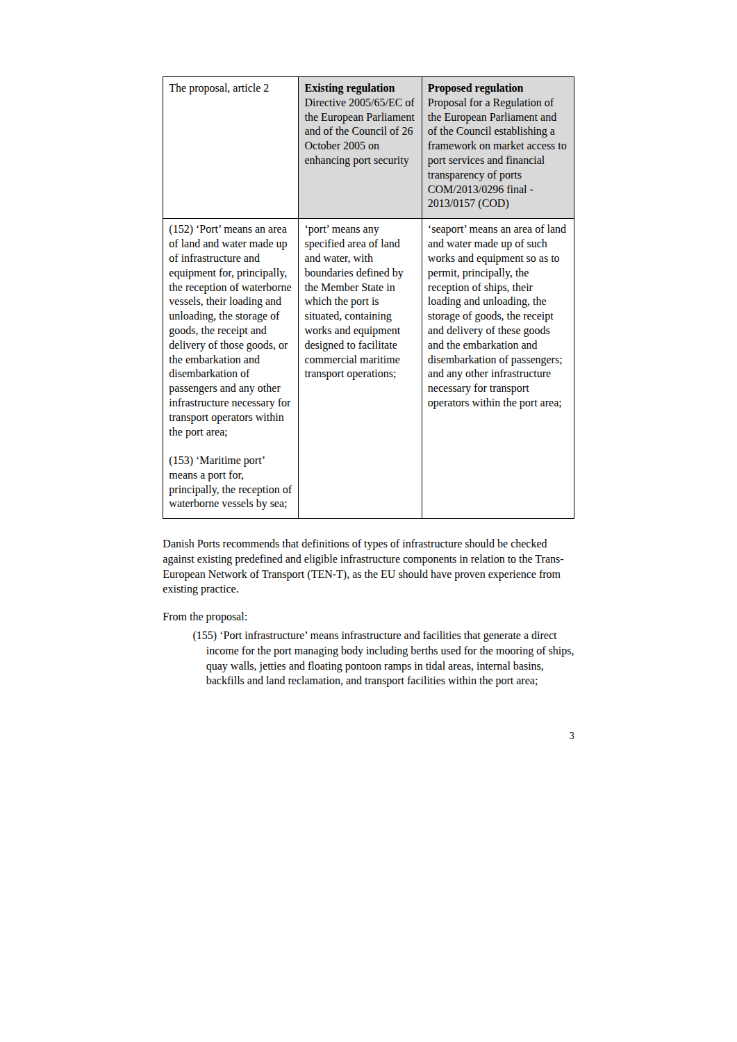| The proposal, article 2 | Existing regulation Directive 2005/65/EC of the European Parliament and of the Council of 26 October 2005 on enhancing port security | Proposed regulation Proposal for a Regulation of the European Parliament and of the Council establishing a framework on market access to port services and financial transparency of ports COM/2013/0296 final - 2013/0157 (COD) |
| (152) ‘Port’ means an area of land and water made up of infrastructure and equipment for, principally, the reception of waterborne vessels, their loading and unloading, the storage of goods, the receipt and delivery of those goods, or the embarkation and disembarkation of passengers and any other infrastructure necessary for transport operators within the port area; (153) ‘Maritime port’ means a port for, principally, the reception of waterborne vessels by sea; | ‘port’ means any specified area of land and water, with boundaries defined by the Member State in which the port is situated, containing works and equipment designed to facilitate commercial maritime transport operations; | ‘seaport’ means an area of land and water made up of such works and equipment so as to permit, principally, the reception of ships, their loading and unloading, the storage of goods, the receipt and delivery of these goods and the embarkation and disembarkation of passengers; and any other infrastructure necessary for transport operators within the port area; |
Danish Ports recommends that definitions of types of infrastructure should be checked against existing predefined and eligible infrastructure components in relation to the Trans-European Network of Transport (TEN-T), as the EU should have proven experience from existing practice.
From the proposal:
(155) ‘Port infrastructure’ means infrastructure and facilities that generate a direct income for the port managing body including berths used for the mooring of ships, quay walls, jetties and floating pontoon ramps in tidal areas, internal basins, backfills and land reclamation, and transport facilities within the port area;
3